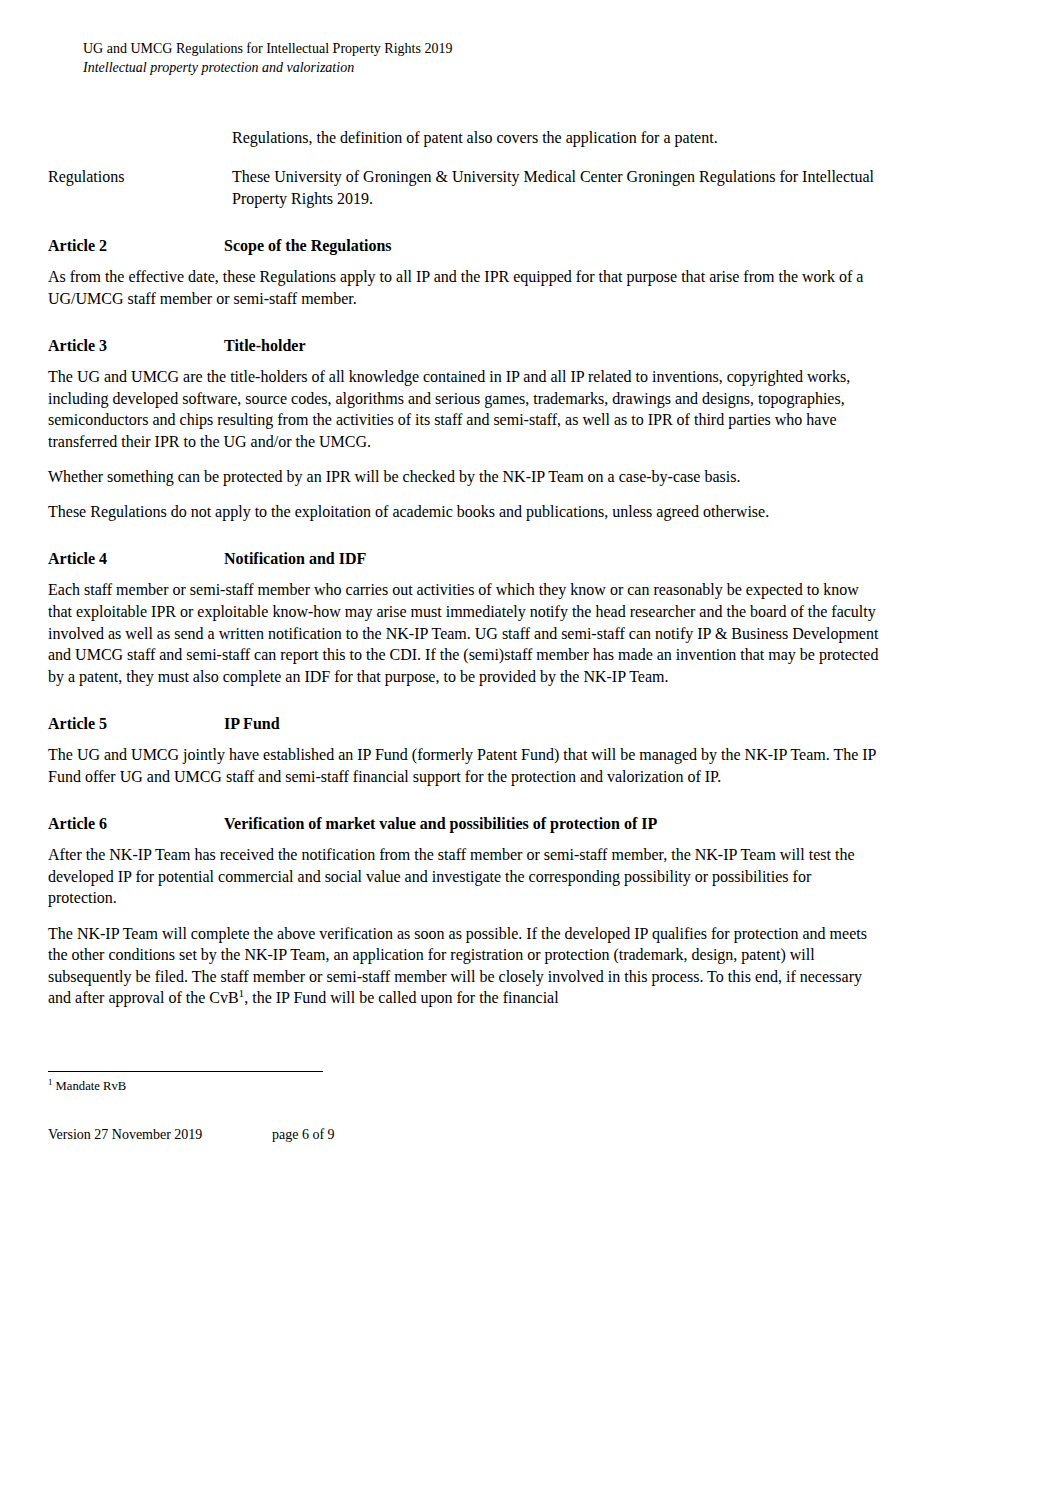UG and UMCG Regulations for Intellectual Property Rights 2019 Intellectual property protection and valorization
Regulations, the definition of patent also covers the application for a patent.
Regulations
These University of Groningen & University Medical Center Groningen Regulations for Intellectual Property Rights 2019.
Article 2 Scope of the Regulations
As from the effective date, these Regulations apply to all IP and the IPR equipped for that purpose that arise from the work of a UG/UMCG staff member or semi-staff member.
Article 3 Title-holder
The UG and UMCG are the title-holders of all knowledge contained in IP and all IP related to inventions, copyrighted works, including developed software, source codes, algorithms and serious games, trademarks, drawings and designs, topographies, semiconductors and chips resulting from the activities of its staff and semi-staff, as well as to IPR of third parties who have transferred their IPR to the UG and/or the UMCG.
Whether something can be protected by an IPR will be checked by the NK-IP Team on a case-by-case basis.
These Regulations do not apply to the exploitation of academic books and publications, unless agreed otherwise.
Article 4 Notification and IDF
Each staff member or semi-staff member who carries out activities of which they know or can reasonably be expected to know that exploitable IPR or exploitable know-how may arise must immediately notify the head researcher and the board of the faculty involved as well as send a written notification to the NK-IP Team. UG staff and semi-staff can notify IP & Business Development and UMCG staff and semi-staff can report this to the CDI. If the (semi)staff member has made an invention that may be protected by a patent, they must also complete an IDF for that purpose, to be provided by the NK-IP Team.
Article 5 IP Fund
The UG and UMCG jointly have established an IP Fund (formerly Patent Fund) that will be managed by the NK-IP Team. The IP Fund offer UG and UMCG staff and semi-staff financial support for the protection and valorization of IP.
Article 6 Verification of market value and possibilities of protection of IP
After the NK-IP Team has received the notification from the staff member or semi-staff member, the NK-IP Team will test the developed IP for potential commercial and social value and investigate the corresponding possibility or possibilities for protection.
The NK-IP Team will complete the above verification as soon as possible. If the developed IP qualifies for protection and meets the other conditions set by the NK-IP Team, an application for registration or protection (trademark, design, patent) will subsequently be filed. The staff member or semi-staff member will be closely involved in this process. To this end, if necessary and after approval of the CvB1, the IP Fund will be called upon for the financial
1 Mandate RvB
Version 27 November 2019
page 6 of 9